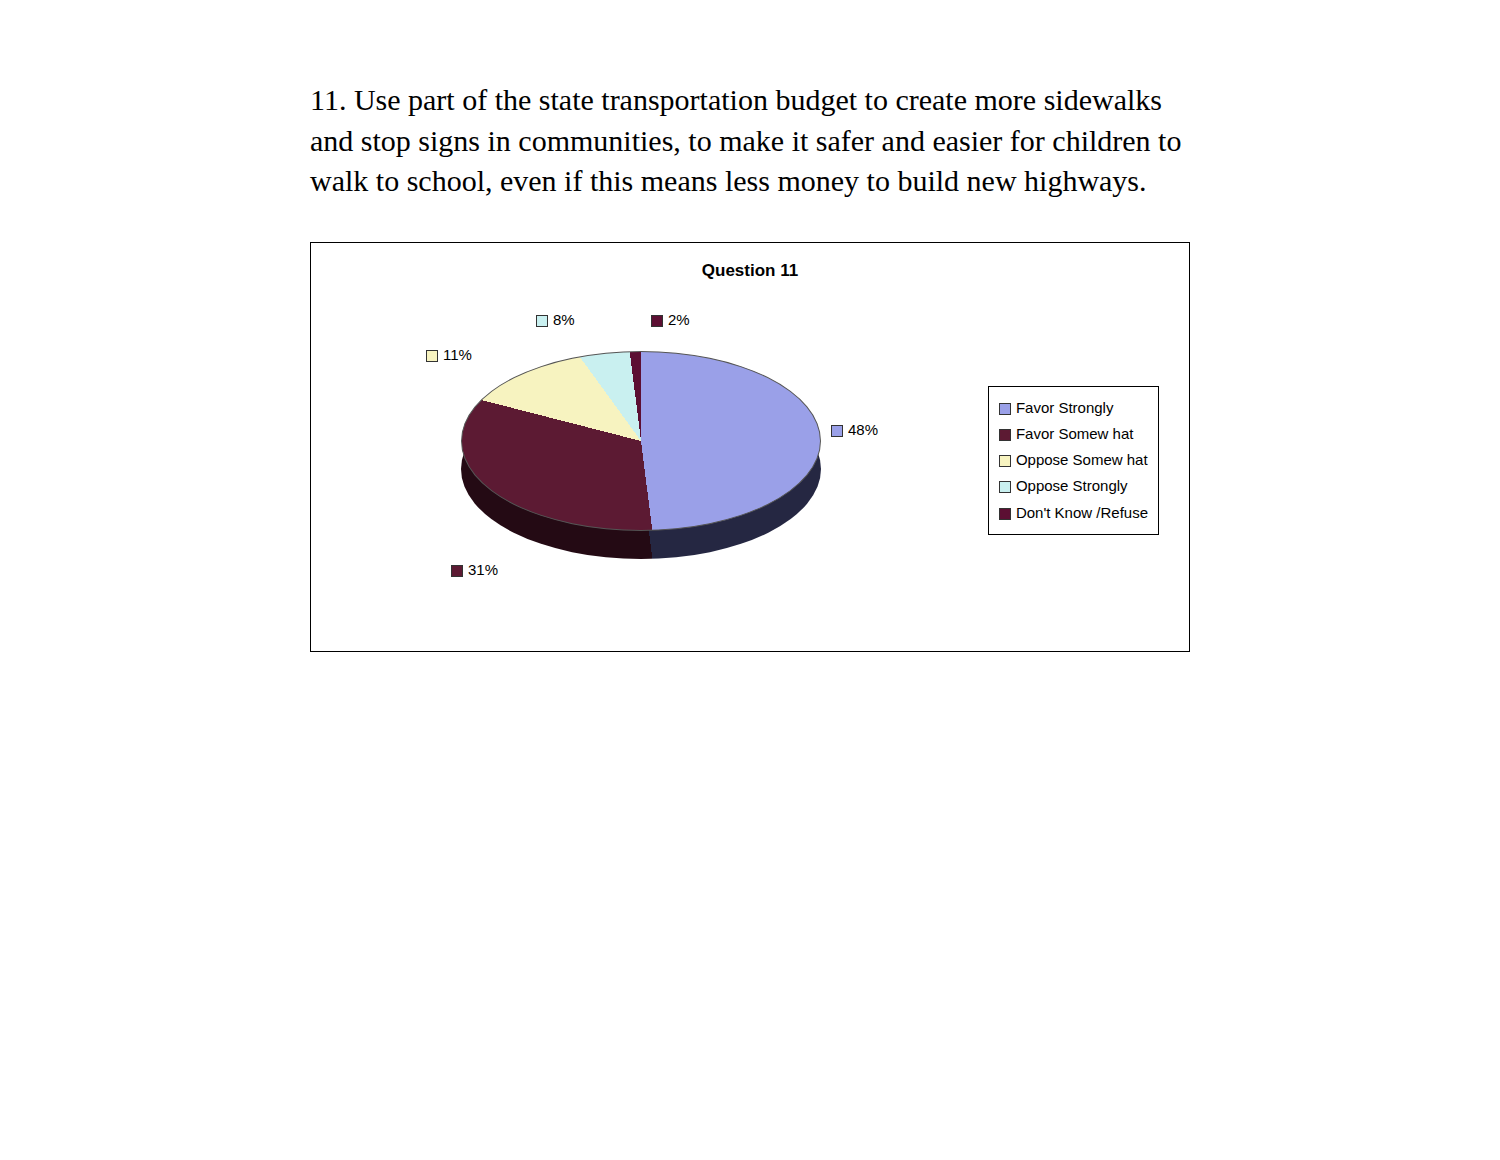11. Use part of the state transportation budget to create more sidewalks and stop signs in communities, to make it safer and easier for children to walk to school, even if this means less money to build new highways.
Question 11
48% 31% 11% 8% 2%
Favor Strongly
Favor Somew hat
Oppose Somew hat
Oppose Strongly
Don't Know /Refuse